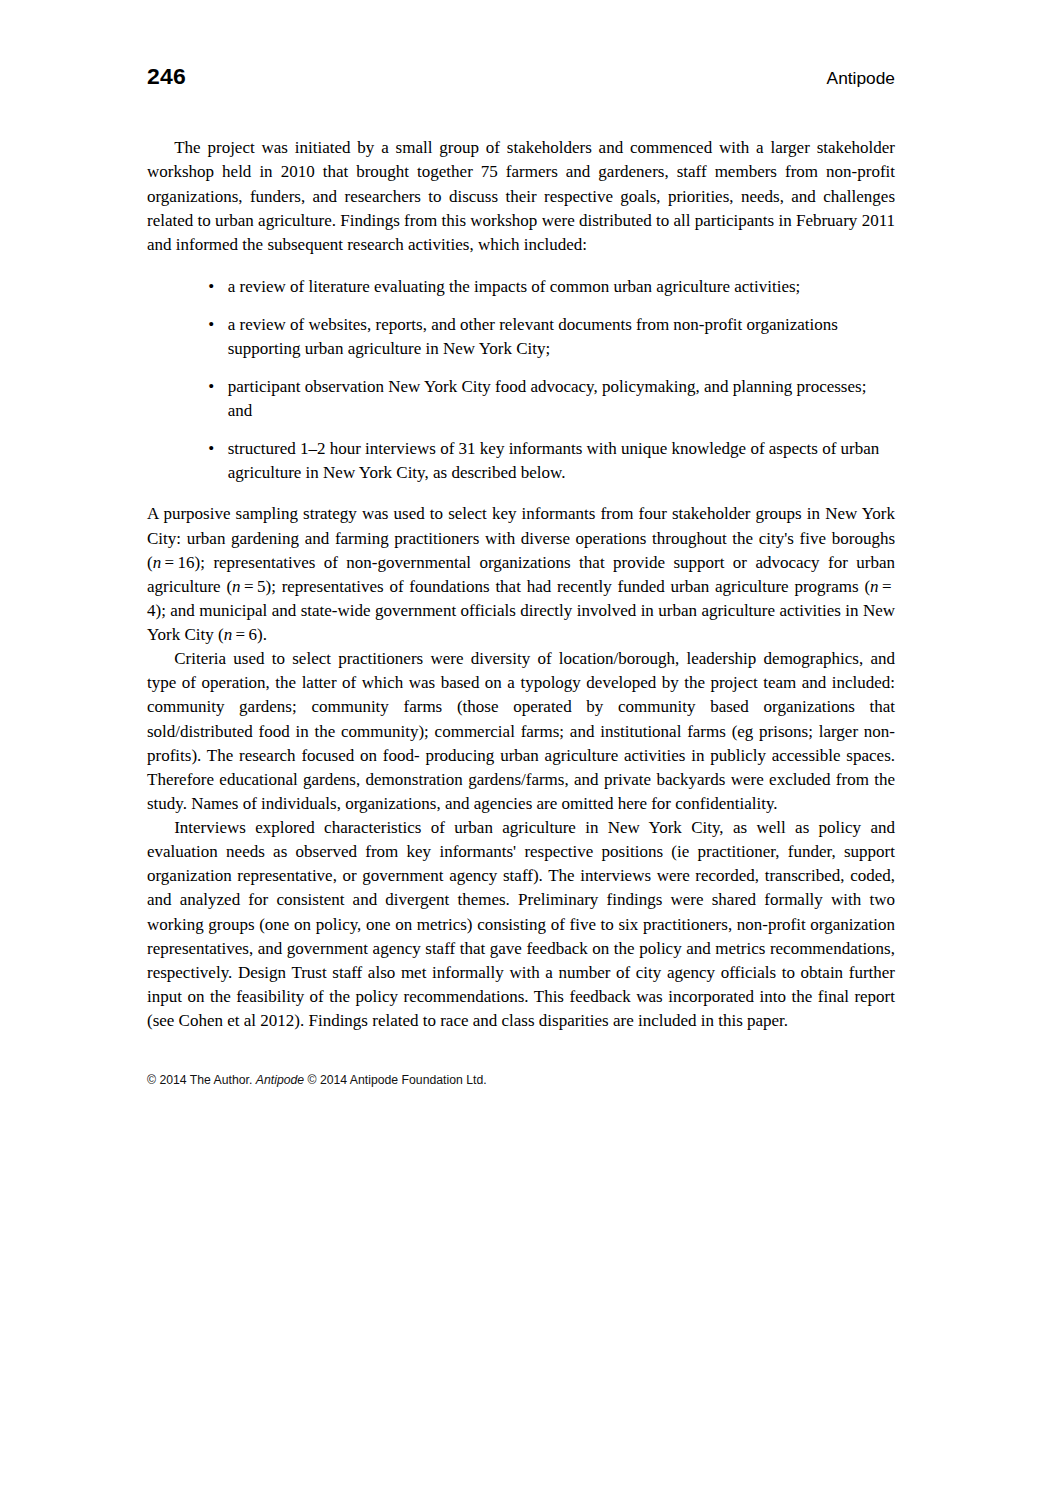246 Antipode
The project was initiated by a small group of stakeholders and commenced with a larger stakeholder workshop held in 2010 that brought together 75 farmers and gardeners, staff members from non-profit organizations, funders, and researchers to discuss their respective goals, priorities, needs, and challenges related to urban agriculture. Findings from this workshop were distributed to all participants in February 2011 and informed the subsequent research activities, which included:
a review of literature evaluating the impacts of common urban agriculture activities;
a review of websites, reports, and other relevant documents from non-profit organizations supporting urban agriculture in New York City;
participant observation New York City food advocacy, policymaking, and planning processes; and
structured 1–2 hour interviews of 31 key informants with unique knowledge of aspects of urban agriculture in New York City, as described below.
A purposive sampling strategy was used to select key informants from four stakeholder groups in New York City: urban gardening and farming practitioners with diverse operations throughout the city's five boroughs (n = 16); representatives of non-governmental organizations that provide support or advocacy for urban agriculture (n = 5); representatives of foundations that had recently funded urban agriculture programs (n = 4); and municipal and state-wide government officials directly involved in urban agriculture activities in New York City (n = 6).
Criteria used to select practitioners were diversity of location/borough, leadership demographics, and type of operation, the latter of which was based on a typology developed by the project team and included: community gardens; community farms (those operated by community based organizations that sold/distributed food in the community); commercial farms; and institutional farms (eg prisons; larger non-profits). The research focused on food- producing urban agriculture activities in publicly accessible spaces. Therefore educational gardens, demonstration gardens/farms, and private backyards were excluded from the study. Names of individuals, organizations, and agencies are omitted here for confidentiality.
Interviews explored characteristics of urban agriculture in New York City, as well as policy and evaluation needs as observed from key informants' respective positions (ie practitioner, funder, support organization representative, or government agency staff). The interviews were recorded, transcribed, coded, and analyzed for consistent and divergent themes. Preliminary findings were shared formally with two working groups (one on policy, one on metrics) consisting of five to six practitioners, non-profit organization representatives, and government agency staff that gave feedback on the policy and metrics recommendations, respectively. Design Trust staff also met informally with a number of city agency officials to obtain further input on the feasibility of the policy recommendations. This feedback was incorporated into the final report (see Cohen et al 2012). Findings related to race and class disparities are included in this paper.
© 2014 The Author. Antipode © 2014 Antipode Foundation Ltd.